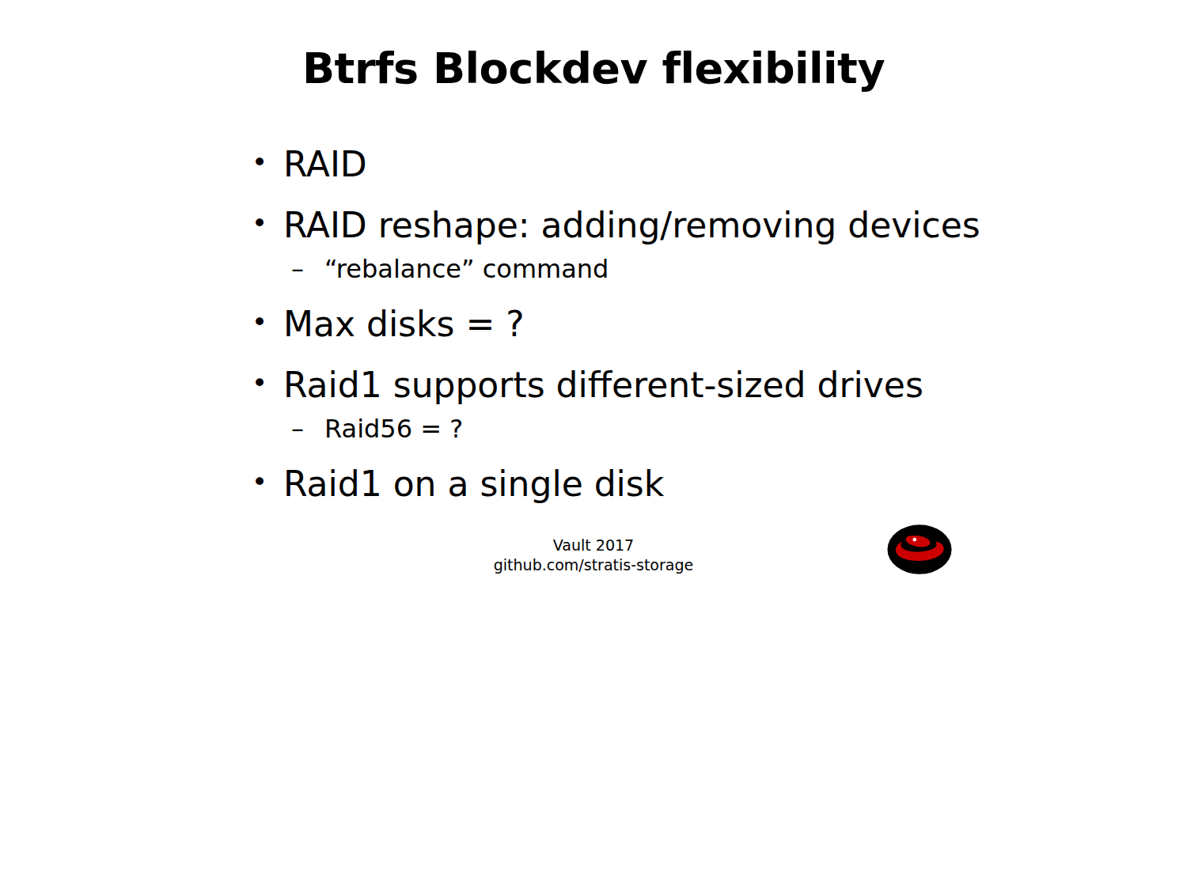Btrfs Blockdev flexibility
RAID
RAID reshape: adding/removing devices
“rebalance” command
Max disks = ?
Raid1 supports different-sized drives
Raid56 = ?
Raid1 on a single disk
Vault 2017
github.com/stratis-storage